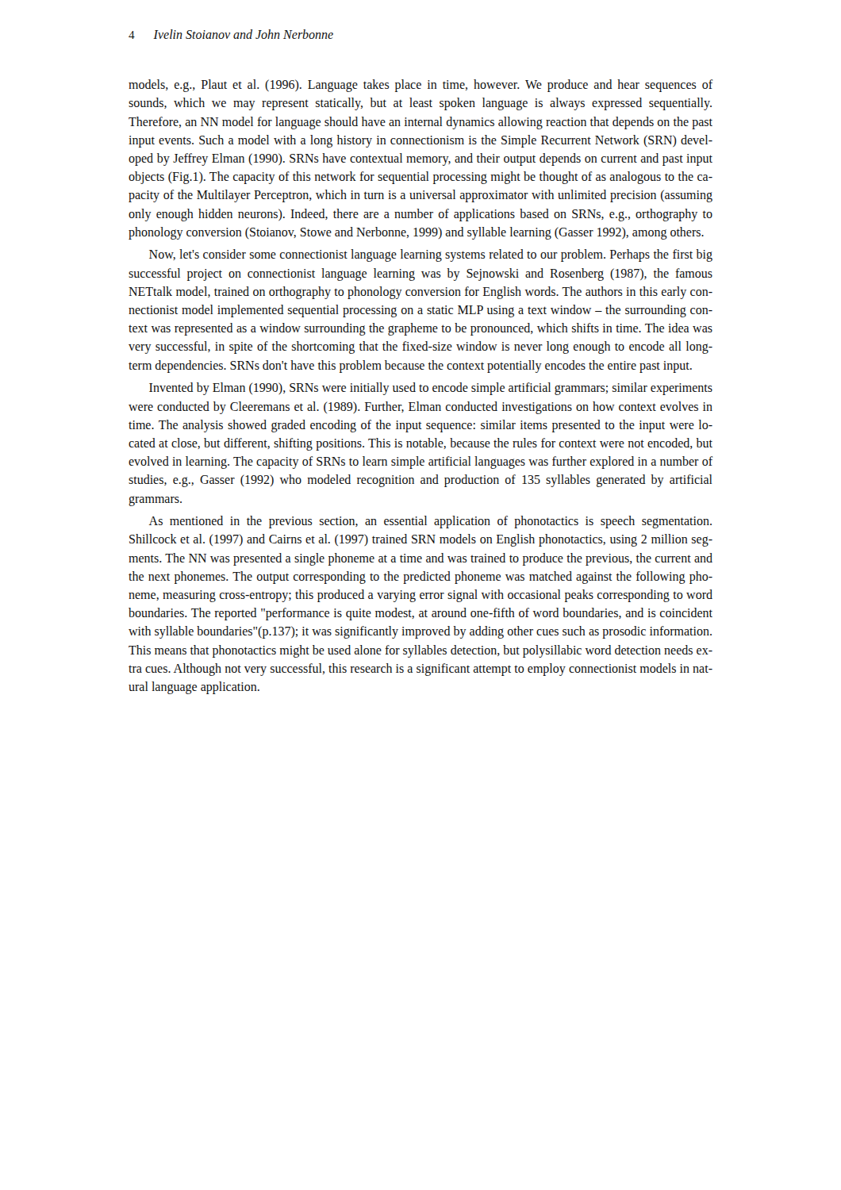4 Ivelin Stoianov and John Nerbonne
models, e.g., Plaut et al. (1996). Language takes place in time, however. We produce and hear sequences of sounds, which we may represent statically, but at least spoken language is always expressed sequentially. Therefore, an NN model for language should have an internal dynamics allowing reaction that depends on the past input events. Such a model with a long history in connectionism is the Simple Recurrent Network (SRN) developed by Jeffrey Elman (1990). SRNs have contextual memory, and their output depends on current and past input objects (Fig.1). The capacity of this network for sequential processing might be thought of as analogous to the capacity of the Multilayer Perceptron, which in turn is a universal approximator with unlimited precision (assuming only enough hidden neurons). Indeed, there are a number of applications based on SRNs, e.g., orthography to phonology conversion (Stoianov, Stowe and Nerbonne, 1999) and syllable learning (Gasser 1992), among others.
Now, let's consider some connectionist language learning systems related to our problem. Perhaps the first big successful project on connectionist language learning was by Sejnowski and Rosenberg (1987), the famous NETtalk model, trained on orthography to phonology conversion for English words. The authors in this early connectionist model implemented sequential processing on a static MLP using a text window – the surrounding context was represented as a window surrounding the grapheme to be pronounced, which shifts in time. The idea was very successful, in spite of the shortcoming that the fixed-size window is never long enough to encode all long-term dependencies. SRNs don't have this problem because the context potentially encodes the entire past input.
Invented by Elman (1990), SRNs were initially used to encode simple artificial grammars; similar experiments were conducted by Cleeremans et al. (1989). Further, Elman conducted investigations on how context evolves in time. The analysis showed graded encoding of the input sequence: similar items presented to the input were located at close, but different, shifting positions. This is notable, because the rules for context were not encoded, but evolved in learning. The capacity of SRNs to learn simple artificial languages was further explored in a number of studies, e.g., Gasser (1992) who modeled recognition and production of 135 syllables generated by artificial grammars.
As mentioned in the previous section, an essential application of phonotactics is speech segmentation. Shillcock et al. (1997) and Cairns et al. (1997) trained SRN models on English phonotactics, using 2 million segments. The NN was presented a single phoneme at a time and was trained to produce the previous, the current and the next phonemes. The output corresponding to the predicted phoneme was matched against the following phoneme, measuring cross-entropy; this produced a varying error signal with occasional peaks corresponding to word boundaries. The reported "performance is quite modest, at around one-fifth of word boundaries, and is coincident with syllable boundaries"(p.137); it was significantly improved by adding other cues such as prosodic information. This means that phonotactics might be used alone for syllables detection, but polysillabic word detection needs extra cues. Although not very successful, this research is a significant attempt to employ connectionist models in natural language application.